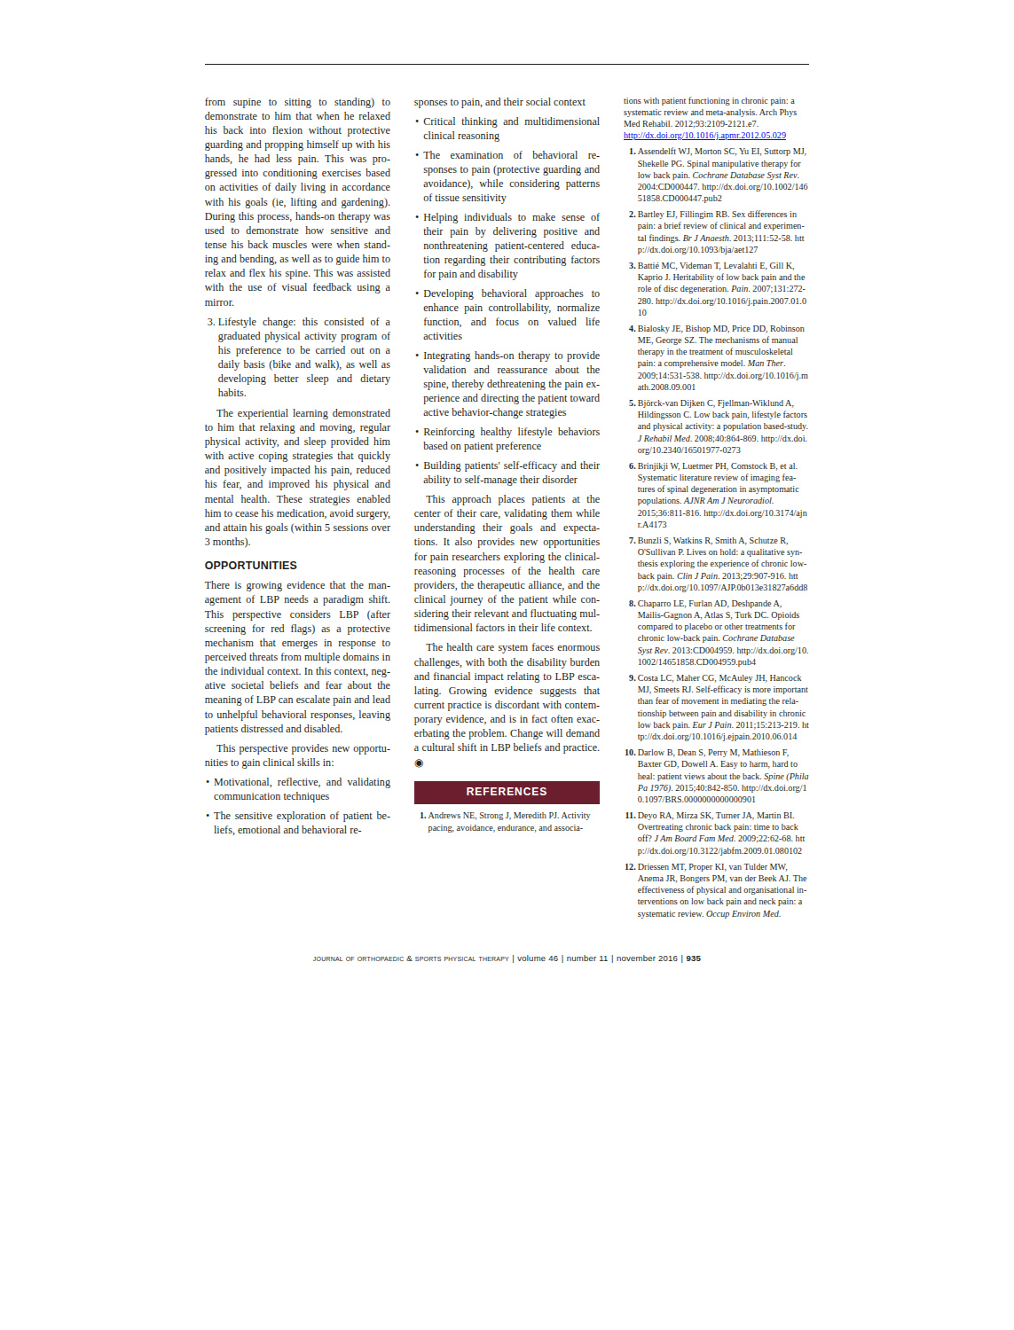from supine to sitting to standing) to demonstrate to him that when he relaxed his back into flexion without protective guarding and propping himself up with his hands, he had less pain. This was progressed into conditioning exercises based on activities of daily living in accordance with his goals (ie, lifting and gardening). During this process, hands-on therapy was used to demonstrate how sensitive and tense his back muscles were when standing and bending, as well as to guide him to relax and flex his spine. This was assisted with the use of visual feedback using a mirror.
Lifestyle change: this consisted of a graduated physical activity program of his preference to be carried out on a daily basis (bike and walk), as well as developing better sleep and dietary habits.
The experiential learning demonstrated to him that relaxing and moving, regular physical activity, and sleep provided him with active coping strategies that quickly and positively impacted his pain, reduced his fear, and improved his physical and mental health. These strategies enabled him to cease his medication, avoid surgery, and attain his goals (within 5 sessions over 3 months).
Opportunities
There is growing evidence that the management of LBP needs a paradigm shift. This perspective considers LBP (after screening for red flags) as a protective mechanism that emerges in response to perceived threats from multiple domains in the individual context. In this context, negative societal beliefs and fear about the meaning of LBP can escalate pain and lead to unhelpful behavioral responses, leaving patients distressed and disabled.
This perspective provides new opportunities to gain clinical skills in:
Motivational, reflective, and validating communication techniques
The sensitive exploration of patient beliefs, emotional and behavioral re-
sponses to pain, and their social context
Critical thinking and multidimensional clinical reasoning
The examination of behavioral responses to pain (protective guarding and avoidance), while considering patterns of tissue sensitivity
Helping individuals to make sense of their pain by delivering positive and nonthreatening patient-centered education regarding their contributing factors for pain and disability
Developing behavioral approaches to enhance pain controllability, normalize function, and focus on valued life activities
Integrating hands-on therapy to provide validation and reassurance about the spine, thereby dethreatening the pain experience and directing the patient toward active behavior-change strategies
Reinforcing healthy lifestyle behaviors based on patient preference
Building patients' self-efficacy and their ability to self-manage their disorder
This approach places patients at the center of their care, validating them while understanding their goals and expectations. It also provides new opportunities for pain researchers exploring the clinical-reasoning processes of the health care providers, the therapeutic alliance, and the clinical journey of the patient while considering their relevant and fluctuating multidimensional factors in their life context.
The health care system faces enormous challenges, with both the disability burden and financial impact relating to LBP escalating. Growing evidence suggests that current practice is discordant with contemporary evidence, and is in fact often exacerbating the problem. Change will demand a cultural shift in LBP beliefs and practice. ◉
References
Andrews NE, Strong J, Meredith PJ. Activity pacing, avoidance, endurance, and associa-
tions with patient functioning in chronic pain: a systematic review and meta-analysis. Arch Phys Med Rehabil. 2012;93:2109-2121.e7. http://dx.doi.org/10.1016/j.apmr.2012.05.029
Assendelft WJ, Morton SC, Yu EI, Suttorp MJ, Shekelle PG. Spinal manipulative therapy for low back pain. Cochrane Database Syst Rev. 2004:CD000447. http://dx.doi.org/10.1002/14651858.CD000447.pub2
Bartley EJ, Fillingim RB. Sex differences in pain: a brief review of clinical and experimental findings. Br J Anaesth. 2013;111:52-58. http://dx.doi.org/10.1093/bja/aet127
Battié MC, Videman T, Levalahti E, Gill K, Kaprio J. Heritability of low back pain and the role of disc degeneration. Pain. 2007;131:272-280. http://dx.doi.org/10.1016/j.pain.2007.01.010
Bialosky JE, Bishop MD, Price DD, Robinson ME, George SZ. The mechanisms of manual therapy in the treatment of musculoskeletal pain: a comprehensive model. Man Ther. 2009;14:531-538. http://dx.doi.org/10.1016/j.math.2008.09.001
Björck-van Dijken C, Fjellman-Wiklund A, Hildingsson C. Low back pain, lifestyle factors and physical activity: a population based-study. J Rehabil Med. 2008;40:864-869. http://dx.doi.org/10.2340/16501977-0273
Brinjikji W, Luetmer PH, Comstock B, et al. Systematic literature review of imaging features of spinal degeneration in asymptomatic populations. AJNR Am J Neuroradiol. 2015;36:811-816. http://dx.doi.org/10.3174/ajnr.A4173
Bunzli S, Watkins R, Smith A, Schutze R, O'Sullivan P. Lives on hold: a qualitative synthesis exploring the experience of chronic low-back pain. Clin J Pain. 2013;29:907-916. http://dx.doi.org/10.1097/AJP.0b013e31827a6dd8
Chaparro LE, Furlan AD, Deshpande A, Mailis-Gagnon A, Atlas S, Turk DC. Opioids compared to placebo or other treatments for chronic low-back pain. Cochrane Database Syst Rev. 2013:CD004959. http://dx.doi.org/10.1002/14651858.CD004959.pub4
Costa LC, Maher CG, McAuley JH, Hancock MJ, Smeets RJ. Self-efficacy is more important than fear of movement in mediating the relationship between pain and disability in chronic low back pain. Eur J Pain. 2011;15:213-219. http://dx.doi.org/10.1016/j.ejpain.2010.06.014
Darlow B, Dean S, Perry M, Mathieson F, Baxter GD, Dowell A. Easy to harm, hard to heal: patient views about the back. Spine (Phila Pa 1976). 2015;40:842-850. http://dx.doi.org/10.1097/BRS.0000000000000901
Deyo RA, Mirza SK, Turner JA, Martin BI. Overtreating chronic back pain: time to back off? J Am Board Fam Med. 2009;22:62-68. http://dx.doi.org/10.3122/jabfm.2009.01.080102
Driessen MT, Proper KI, van Tulder MW, Anema JR, Bongers PM, van der Beek AJ. The effectiveness of physical and organisational interventions on low back pain and neck pain: a systematic review. Occup Environ Med.
journal of orthopaedic & sports physical therapy|volume 46|number 11|november 2016|935